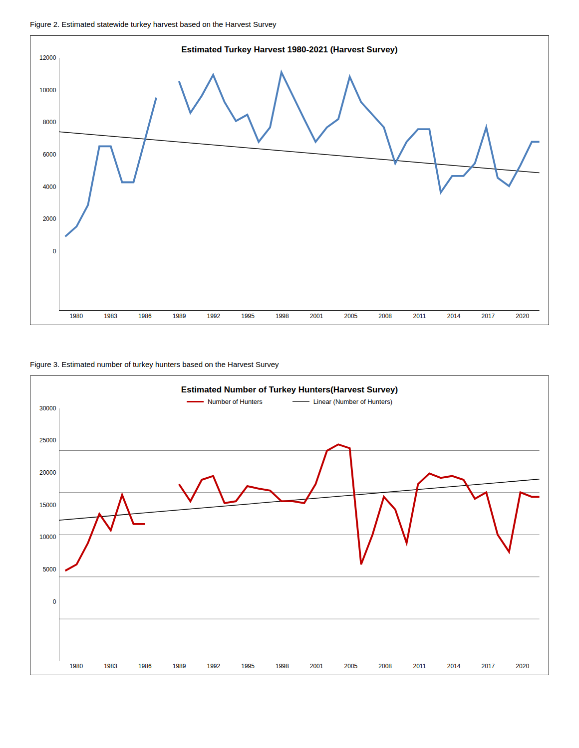Figure 2. Estimated statewide turkey harvest based on the Harvest Survey
Estimated Turkey Harvest 1980-2021 (Harvest Survey)
12000 10000 8000 6000 4000 2000 0
19801983198619891992199519982001200520082011201420172020
Figure 3. Estimated number of turkey hunters based on the Harvest Survey
Estimated Number of Turkey Hunters(Harvest Survey)
Number of Hunters
Linear (Number of Hunters)
30000 25000 20000 15000 10000 5000 0
19801983198619891992199519982001200520082011201420172020